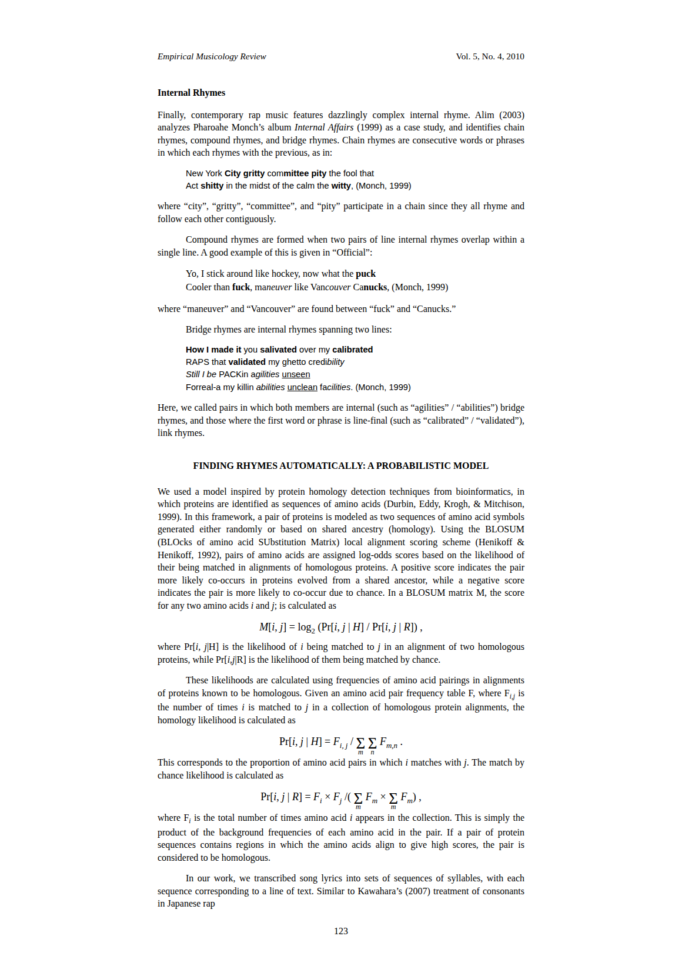Empirical Musicology Review Vol. 5, No. 4, 2010
Internal Rhymes
Finally, contemporary rap music features dazzlingly complex internal rhyme. Alim (2003) analyzes Pharoahe Monch’s album Internal Affairs (1999) as a case study, and identifies chain rhymes, compound rhymes, and bridge rhymes. Chain rhymes are consecutive words or phrases in which each rhymes with the previous, as in:
New York City gritty committee pity the fool that
Act shitty in the midst of the calm the witty, (Monch, 1999)
where “city”, “gritty”, “committee”, and “pity” participate in a chain since they all rhyme and follow each other contiguously.
Compound rhymes are formed when two pairs of line internal rhymes overlap within a single line. A good example of this is given in “Official”:
Yo, I stick around like hockey, now what the puck
Cooler than fuck, maneuver like Vancouver Canucks, (Monch, 1999)
where “maneuver” and “Vancouver” are found between “fuck” and “Canucks.”
Bridge rhymes are internal rhymes spanning two lines:
How I made it you salivated over my calibrated
RAPS that validated my ghetto credibility
Still I be PACKin agilities unseen
Forreal-a my killin abilities unclean facilities. (Monch, 1999)
Here, we called pairs in which both members are internal (such as “agilities” / “abilities”) bridge rhymes, and those where the first word or phrase is line-final (such as “calibrated” / “validated”), link rhymes.
FINDING RHYMES AUTOMATICALLY: A PROBABILISTIC MODEL
We used a model inspired by protein homology detection techniques from bioinformatics, in which proteins are identified as sequences of amino acids (Durbin, Eddy, Krogh, & Mitchison, 1999). In this framework, a pair of proteins is modeled as two sequences of amino acid symbols generated either randomly or based on shared ancestry (homology). Using the BLOSUM (BLOcks of amino acid SUbstitution Matrix) local alignment scoring scheme (Henikoff & Henikoff, 1992), pairs of amino acids are assigned log-odds scores based on the likelihood of their being matched in alignments of homologous proteins. A positive score indicates the pair more likely co-occurs in proteins evolved from a shared ancestor, while a negative score indicates the pair is more likely to co-occur due to chance. In a BLOSUM matrix M, the score for any two amino acids i and j; is calculated as
M[i, j] = log2 (Pr[i, j | H] / Pr[i, j | R]) ,
where Pr[i, j|H] is the likelihood of i being matched to j in an alignment of two homologous proteins, while Pr[i,j|R] is the likelihood of them being matched by chance.
These likelihoods are calculated using frequencies of amino acid pairings in alignments of proteins known to be homologous. Given an amino acid pair frequency table F, where Fi,j is the number of times i is matched to j in a collection of homologous protein alignments, the homology likelihood is calculated as
Pr[i, j | H] = Fi, j / Σm Σn Fm,n .
This corresponds to the proportion of amino acid pairs in which i matches with j. The match by chance likelihood is calculated as
Pr[i, j | R] = Fi × Fj /( Σm Fm × Σm Fm) ,
where Fi is the total number of times amino acid i appears in the collection. This is simply the product of the background frequencies of each amino acid in the pair. If a pair of protein sequences contains regions in which the amino acids align to give high scores, the pair is considered to be homologous.
In our work, we transcribed song lyrics into sets of sequences of syllables, with each sequence corresponding to a line of text. Similar to Kawahara’s (2007) treatment of consonants in Japanese rap
123